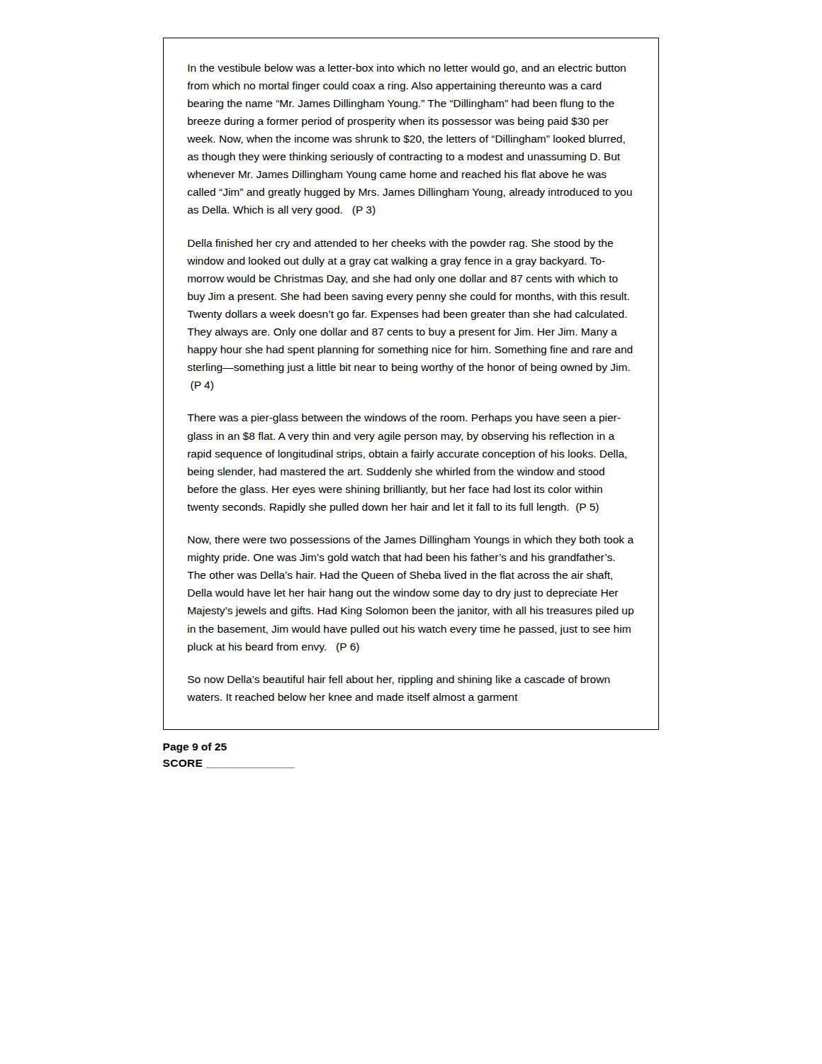In the vestibule below was a letter-box into which no letter would go, and an electric button from which no mortal finger could coax a ring. Also appertaining thereunto was a card bearing the name “Mr. James Dillingham Young.” The “Dillingham” had been flung to the breeze during a former period of prosperity when its possessor was being paid $30 per week. Now, when the income was shrunk to $20, the letters of “Dillingham” looked blurred, as though they were thinking seriously of contracting to a modest and unassuming D. But whenever Mr. James Dillingham Young came home and reached his flat above he was called “Jim” and greatly hugged by Mrs. James Dillingham Young, already introduced to you as Della. Which is all very good. (P 3)
Della finished her cry and attended to her cheeks with the powder rag. She stood by the window and looked out dully at a gray cat walking a gray fence in a gray backyard. To-morrow would be Christmas Day, and she had only one dollar and 87 cents with which to buy Jim a present. She had been saving every penny she could for months, with this result. Twenty dollars a week doesn’t go far. Expenses had been greater than she had calculated. They always are. Only one dollar and 87 cents to buy a present for Jim. Her Jim. Many a happy hour she had spent planning for something nice for him. Something fine and rare and sterling—something just a little bit near to being worthy of the honor of being owned by Jim. (P 4)
There was a pier-glass between the windows of the room. Perhaps you have seen a pier-glass in an $8 flat. A very thin and very agile person may, by observing his reflection in a rapid sequence of longitudinal strips, obtain a fairly accurate conception of his looks. Della, being slender, had mastered the art. Suddenly she whirled from the window and stood before the glass. Her eyes were shining brilliantly, but her face had lost its color within twenty seconds. Rapidly she pulled down her hair and let it fall to its full length. (P 5)
Now, there were two possessions of the James Dillingham Youngs in which they both took a mighty pride. One was Jim’s gold watch that had been his father’s and his grandfather’s. The other was Della’s hair. Had the Queen of Sheba lived in the flat across the air shaft, Della would have let her hair hang out the window some day to dry just to depreciate Her Majesty’s jewels and gifts. Had King Solomon been the janitor, with all his treasures piled up in the basement, Jim would have pulled out his watch every time he passed, just to see him pluck at his beard from envy. (P 6)
So now Della’s beautiful hair fell about her, rippling and shining like a cascade of brown waters. It reached below her knee and made itself almost a garment
Page 9 of 25
SCORE ______________